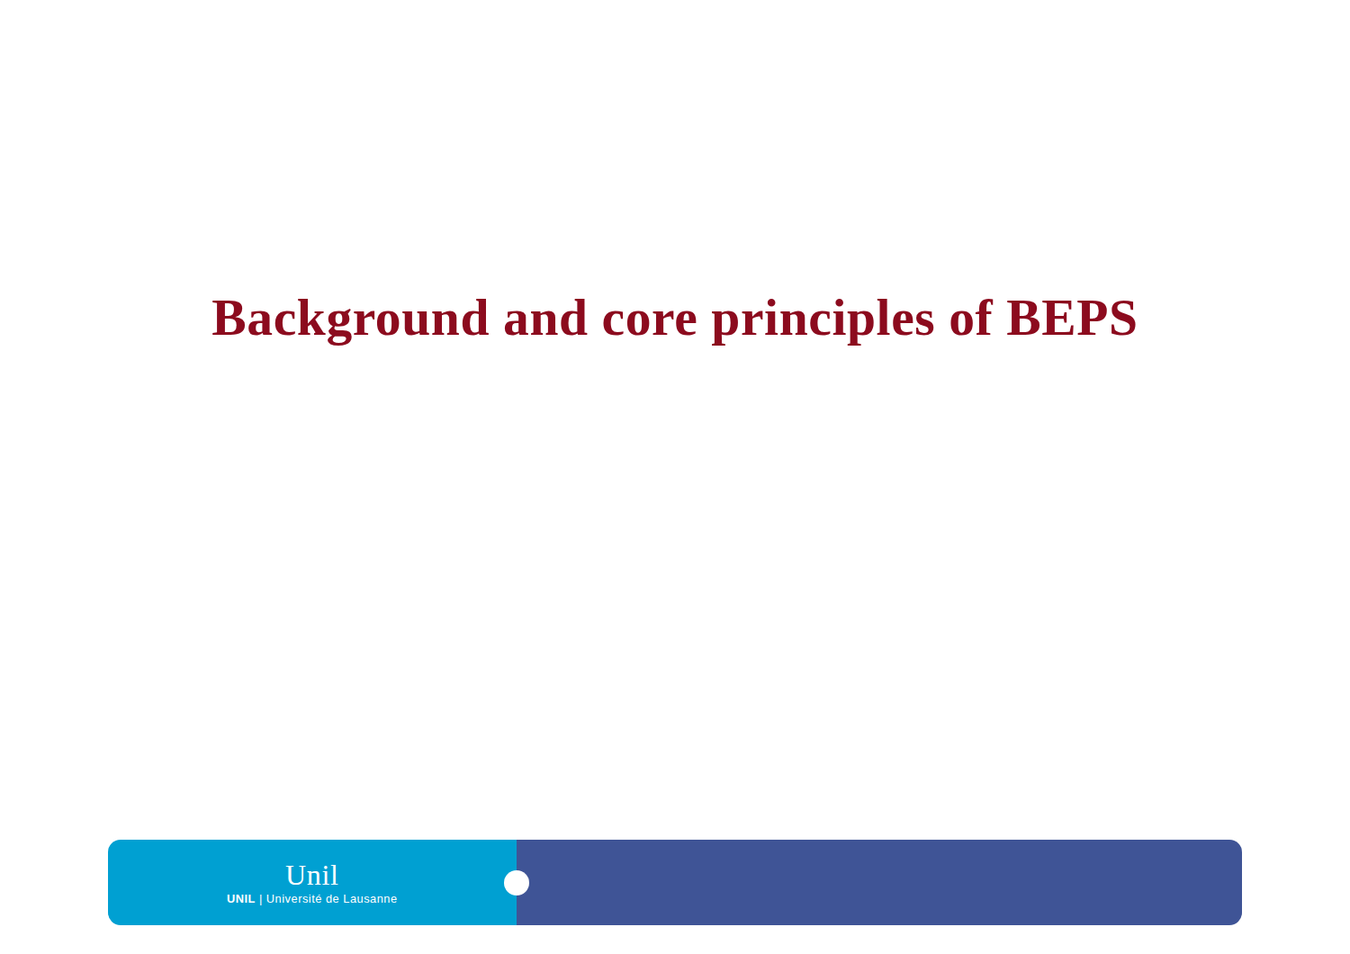Background and core principles of BEPS
Unil UNIL | Université de Lausanne